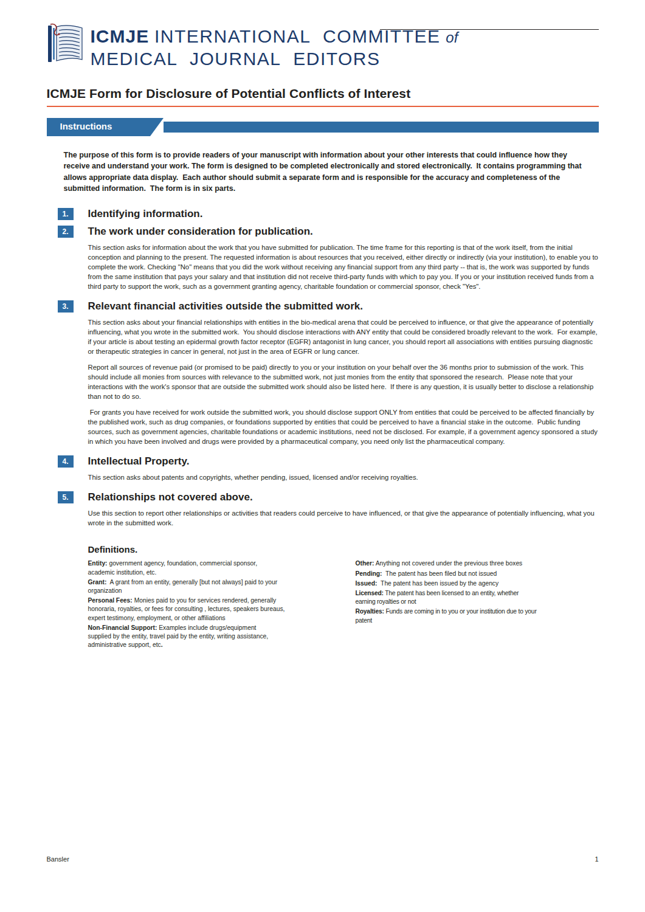ICMJE INTERNATIONAL COMMITTEE of
MEDICAL JOURNAL EDITORS
ICMJE Form for Disclosure of Potential Conflicts of Interest
Instructions
The purpose of this form is to provide readers of your manuscript with information about your other interests that could influence how they receive and understand your work. The form is designed to be completed electronically and stored electronically. It contains programming that allows appropriate data display. Each author should submit a separate form and is responsible for the accuracy and completeness of the submitted information. The form is in six parts.
1.
Identifying information.
2.
The work under consideration for publication.
This section asks for information about the work that you have submitted for publication. The time frame for this reporting is that of the work itself, from the initial conception and planning to the present. The requested information is about resources that you received, either directly or indirectly (via your institution), to enable you to complete the work. Checking "No" means that you did the work without receiving any financial support from any third party -- that is, the work was supported by funds from the same institution that pays your salary and that institution did not receive third-party funds with which to pay you. If you or your institution received funds from a third party to support the work, such as a government granting agency, charitable foundation or commercial sponsor, check "Yes".
3.
Relevant financial activities outside the submitted work.
This section asks about your financial relationships with entities in the bio-medical arena that could be perceived to influence, or that give the appearance of potentially influencing, what you wrote in the submitted work. You should disclose interactions with ANY entity that could be considered broadly relevant to the work. For example, if your article is about testing an epidermal growth factor receptor (EGFR) antagonist in lung cancer, you should report all associations with entities pursuing diagnostic or therapeutic strategies in cancer in general, not just in the area of EGFR or lung cancer.
Report all sources of revenue paid (or promised to be paid) directly to you or your institution on your behalf over the 36 months prior to submission of the work. This should include all monies from sources with relevance to the submitted work, not just monies from the entity that sponsored the research. Please note that your interactions with the work's sponsor that are outside the submitted work should also be listed here. If there is any question, it is usually better to disclose a relationship than not to do so.
For grants you have received for work outside the submitted work, you should disclose support ONLY from entities that could be perceived to be affected financially by the published work, such as drug companies, or foundations supported by entities that could be perceived to have a financial stake in the outcome. Public funding sources, such as government agencies, charitable foundations or academic institutions, need not be disclosed. For example, if a government agency sponsored a study in which you have been involved and drugs were provided by a pharmaceutical company, you need only list the pharmaceutical company.
4.
Intellectual Property.
This section asks about patents and copyrights, whether pending, issued, licensed and/or receiving royalties.
5.
Relationships not covered above.
Use this section to report other relationships or activities that readers could perceive to have influenced, or that give the appearance of potentially influencing, what you wrote in the submitted work.
Definitions.
Entity: government agency, foundation, commercial sponsor,
academic institution, etc.
Grant: A grant from an entity, generally [but not always] paid to your
organization
Personal Fees: Monies paid to you for services rendered, generally
honoraria, royalties, or fees for consulting , lectures, speakers bureaus,
expert testimony, employment, or other affiliations
Non-Financial Support: Examples include drugs/equipment
supplied by the entity, travel paid by the entity, writing assistance,
administrative support, etc.
Other: Anything not covered under the previous three boxes
Pending: The patent has been filed but not issued
Issued: The patent has been issued by the agency
Licensed: The patent has been licensed to an entity, whether
earning royalties or not
Royalties: Funds are coming in to you or your institution due to your
patent
Bansler
1